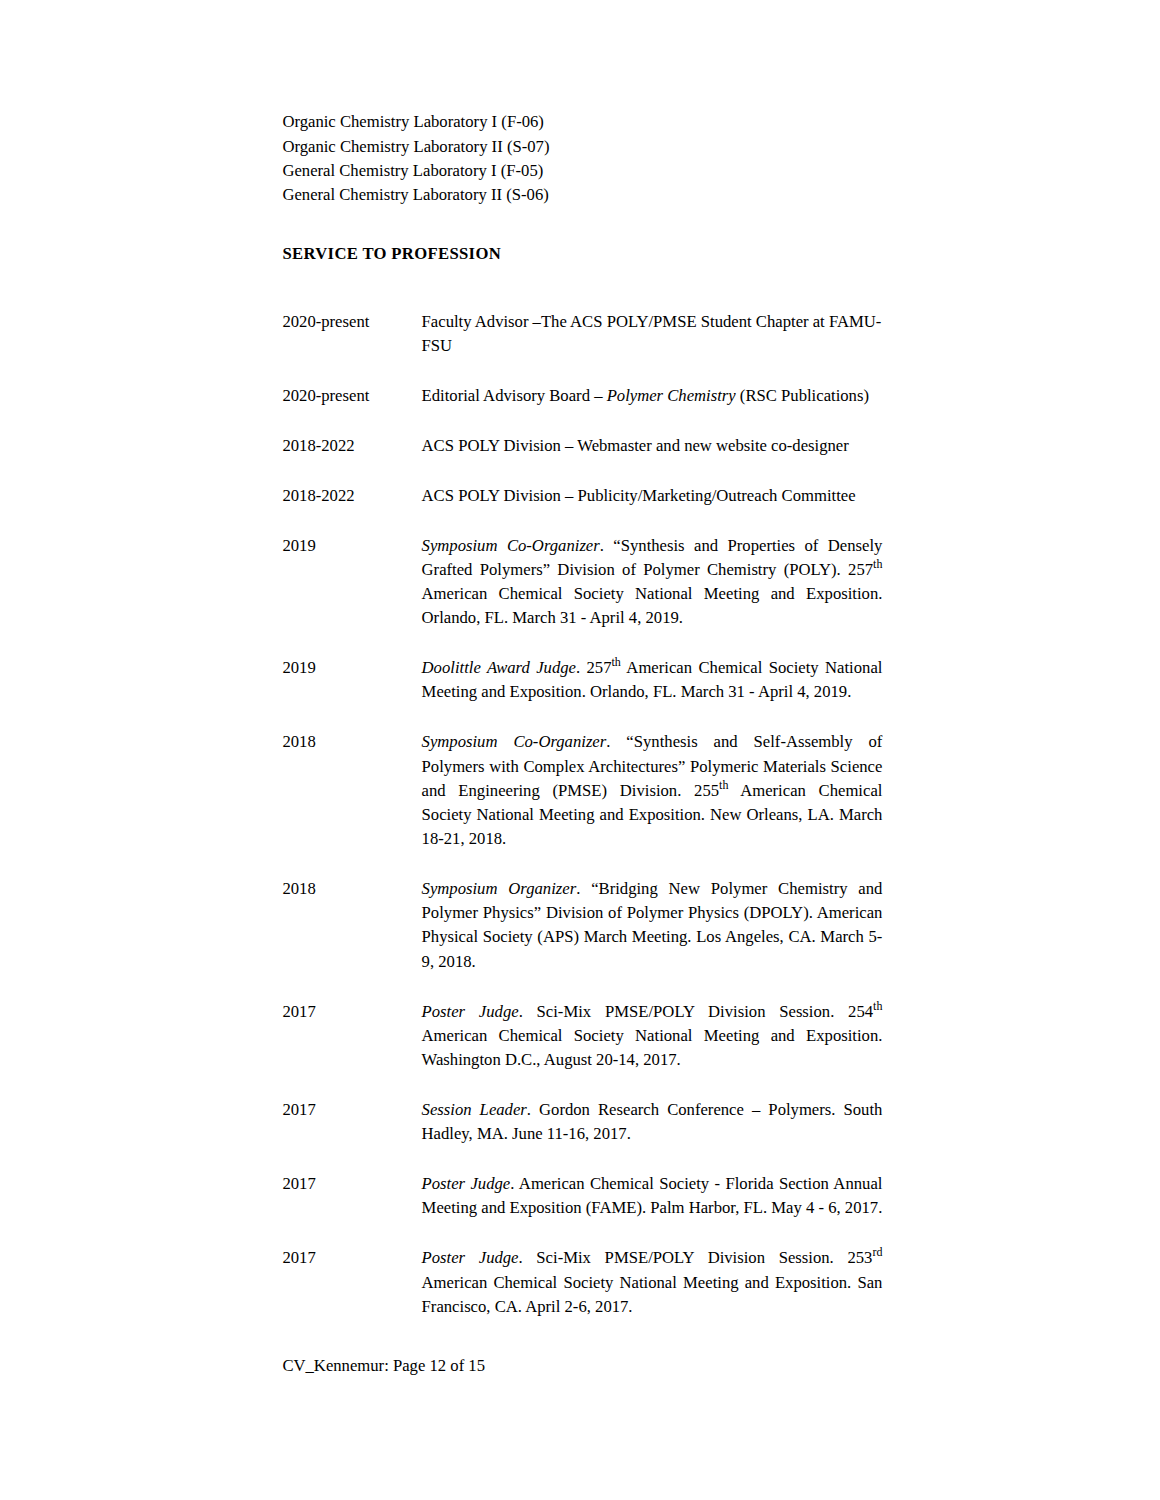Organic Chemistry Laboratory I (F-06)
Organic Chemistry Laboratory II (S-07)
General Chemistry Laboratory I (F-05)
General Chemistry Laboratory II (S-06)
SERVICE TO PROFESSION
2020-present
Faculty Advisor –The ACS POLY/PMSE Student Chapter at FAMU-FSU
2020-present
Editorial Advisory Board – Polymer Chemistry (RSC Publications)
2018-2022
ACS POLY Division – Webmaster and new website co-designer
2018-2022
ACS POLY Division – Publicity/Marketing/Outreach Committee
2019
Symposium Co-Organizer. “Synthesis and Properties of Densely Grafted Polymers” Division of Polymer Chemistry (POLY). 257th American Chemical Society National Meeting and Exposition. Orlando, FL. March 31 - April 4, 2019.
2019
Doolittle Award Judge. 257th American Chemical Society National Meeting and Exposition. Orlando, FL. March 31 - April 4, 2019.
2018
Symposium Co-Organizer. “Synthesis and Self-Assembly of Polymers with Complex Architectures” Polymeric Materials Science and Engineering (PMSE) Division. 255th American Chemical Society National Meeting and Exposition. New Orleans, LA. March 18-21, 2018.
2018
Symposium Organizer. “Bridging New Polymer Chemistry and Polymer Physics” Division of Polymer Physics (DPOLY). American Physical Society (APS) March Meeting. Los Angeles, CA. March 5-9, 2018.
2017
Poster Judge. Sci-Mix PMSE/POLY Division Session. 254th American Chemical Society National Meeting and Exposition. Washington D.C., August 20-14, 2017.
2017
Session Leader. Gordon Research Conference – Polymers. South Hadley, MA. June 11-16, 2017.
2017
Poster Judge. American Chemical Society - Florida Section Annual Meeting and Exposition (FAME). Palm Harbor, FL. May 4 - 6, 2017.
2017
Poster Judge. Sci-Mix PMSE/POLY Division Session. 253rd American Chemical Society National Meeting and Exposition. San Francisco, CA. April 2-6, 2017.
CV_Kennemur: Page 12 of 15